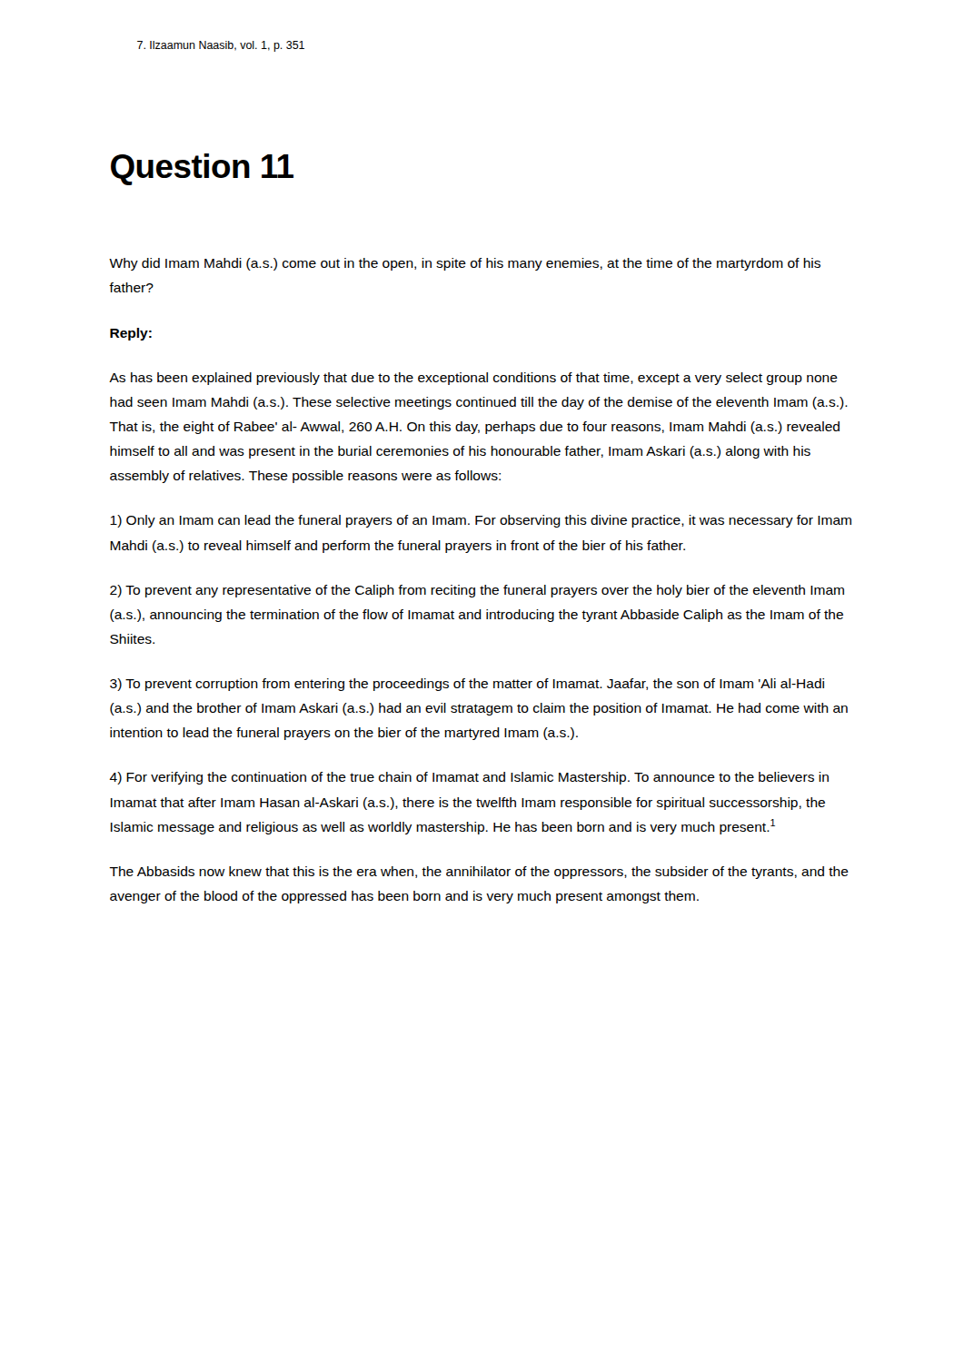7. Ilzaamun Naasib, vol. 1, p. 351
Question 11
Why did Imam Mahdi (a.s.) come out in the open, in spite of his many enemies, at the time of the martyrdom of his father?
Reply:
As has been explained previously that due to the exceptional conditions of that time, except a very select group none had seen Imam Mahdi (a.s.). These selective meetings continued till the day of the demise of the eleventh Imam (a.s.). That is, the eight of Rabee' al- Awwal, 260 A.H. On this day, perhaps due to four reasons, Imam Mahdi (a.s.) revealed himself to all and was present in the burial ceremonies of his honourable father, Imam Askari (a.s.) along with his assembly of relatives. These possible reasons were as follows:
1) Only an Imam can lead the funeral prayers of an Imam. For observing this divine practice, it was necessary for Imam Mahdi (a.s.) to reveal himself and perform the funeral prayers in front of the bier of his father.
2) To prevent any representative of the Caliph from reciting the funeral prayers over the holy bier of the eleventh Imam (a.s.), announcing the termination of the flow of Imamat and introducing the tyrant Abbaside Caliph as the Imam of the Shiites.
3) To prevent corruption from entering the proceedings of the matter of Imamat. Jaafar, the son of Imam 'Ali al-Hadi (a.s.) and the brother of Imam Askari (a.s.) had an evil stratagem to claim the position of Imamat. He had come with an intention to lead the funeral prayers on the bier of the martyred Imam (a.s.).
4) For verifying the continuation of the true chain of Imamat and Islamic Mastership. To announce to the believers in Imamat that after Imam Hasan al-Askari (a.s.), there is the twelfth Imam responsible for spiritual successorship, the Islamic message and religious as well as worldly mastership. He has been born and is very much present.1
The Abbasids now knew that this is the era when, the annihilator of the oppressors, the subsider of the tyrants, and the avenger of the blood of the oppressed has been born and is very much present amongst them.